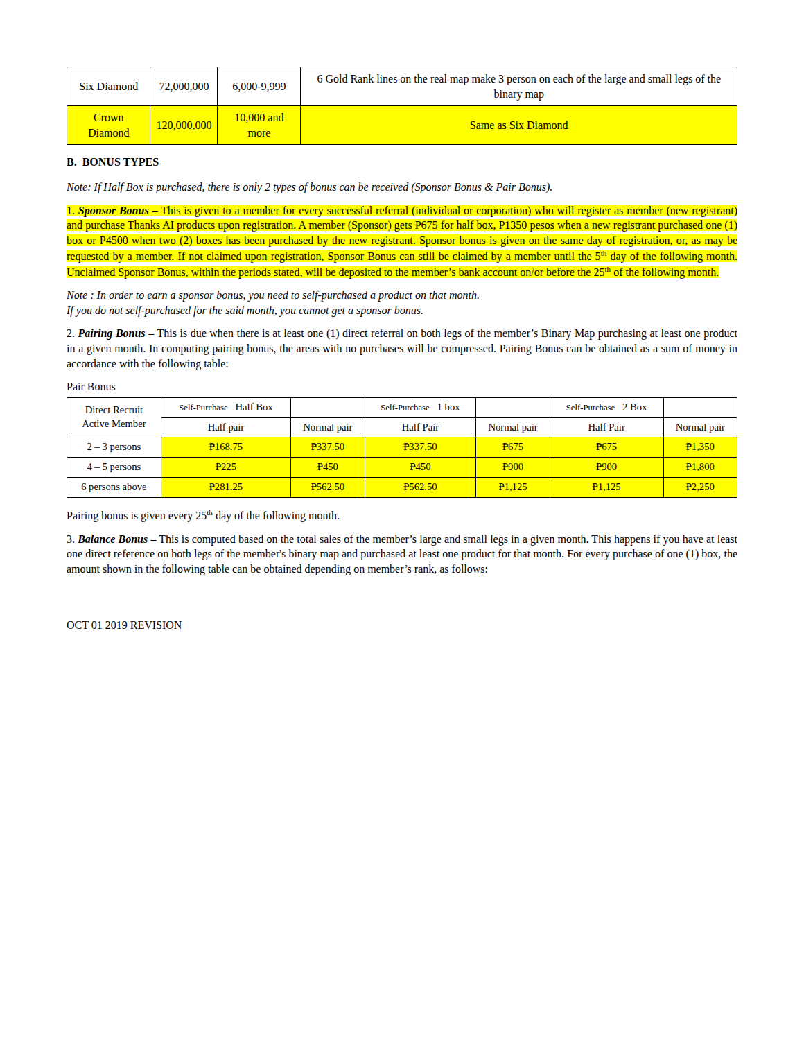| Six Diamond | 72,000,000 | 6,000-9,999 | 6 Gold Rank lines on the real map make 3 person on each of the large and small legs of the binary map |
| Crown Diamond | 120,000,000 | 10,000 and more | Same as Six Diamond |
B. BONUS TYPES
Note: If Half Box is purchased, there is only 2 types of bonus can be received (Sponsor Bonus & Pair Bonus).
1. Sponsor Bonus – This is given to a member for every successful referral (individual or corporation) who will register as member (new registrant) and purchase Thanks AI products upon registration. A member (Sponsor) gets P675 for half box, P1350 pesos when a new registrant purchased one (1) box or P4500 when two (2) boxes has been purchased by the new registrant. Sponsor bonus is given on the same day of registration, or, as may be requested by a member. If not claimed upon registration, Sponsor Bonus can still be claimed by a member until the 5th day of the following month. Unclaimed Sponsor Bonus, within the periods stated, will be deposited to the member’s bank account on/or before the 25th of the following month.
Note : In order to earn a sponsor bonus, you need to self-purchased a product on that month.
If you do not self-purchased for the said month, you cannot get a sponsor bonus.
2. Pairing Bonus – This is due when there is at least one (1) direct referral on both legs of the member’s Binary Map purchasing at least one product in a given month. In computing pairing bonus, the areas with no purchases will be compressed. Pairing Bonus can be obtained as a sum of money in accordance with the following table:
Pair Bonus
| Direct Recruit Active Member | Self-Purchase Half Box | | Self-Purchase 1 box | | Self-Purchase 2 Box | |
| Half pair | Normal pair | Half Pair | Normal pair | Half Pair | Normal pair |
| 2 – 3 persons | ₱168.75 | ₱337.50 | ₱337.50 | ₱675 | ₱675 | ₱1,350 |
| 4 – 5 persons | ₱225 | ₱450 | ₱450 | ₱900 | ₱900 | ₱1,800 |
| 6 persons above | ₱281.25 | ₱562.50 | ₱562.50 | ₱1,125 | ₱1,125 | ₱2,250 |
Pairing bonus is given every 25th day of the following month.
3. Balance Bonus – This is computed based on the total sales of the member’s large and small legs in a given month. This happens if you have at least one direct reference on both legs of the member's binary map and purchased at least one product for that month. For every purchase of one (1) box, the amount shown in the following table can be obtained depending on member’s rank, as follows:
OCT 01 2019 REVISION